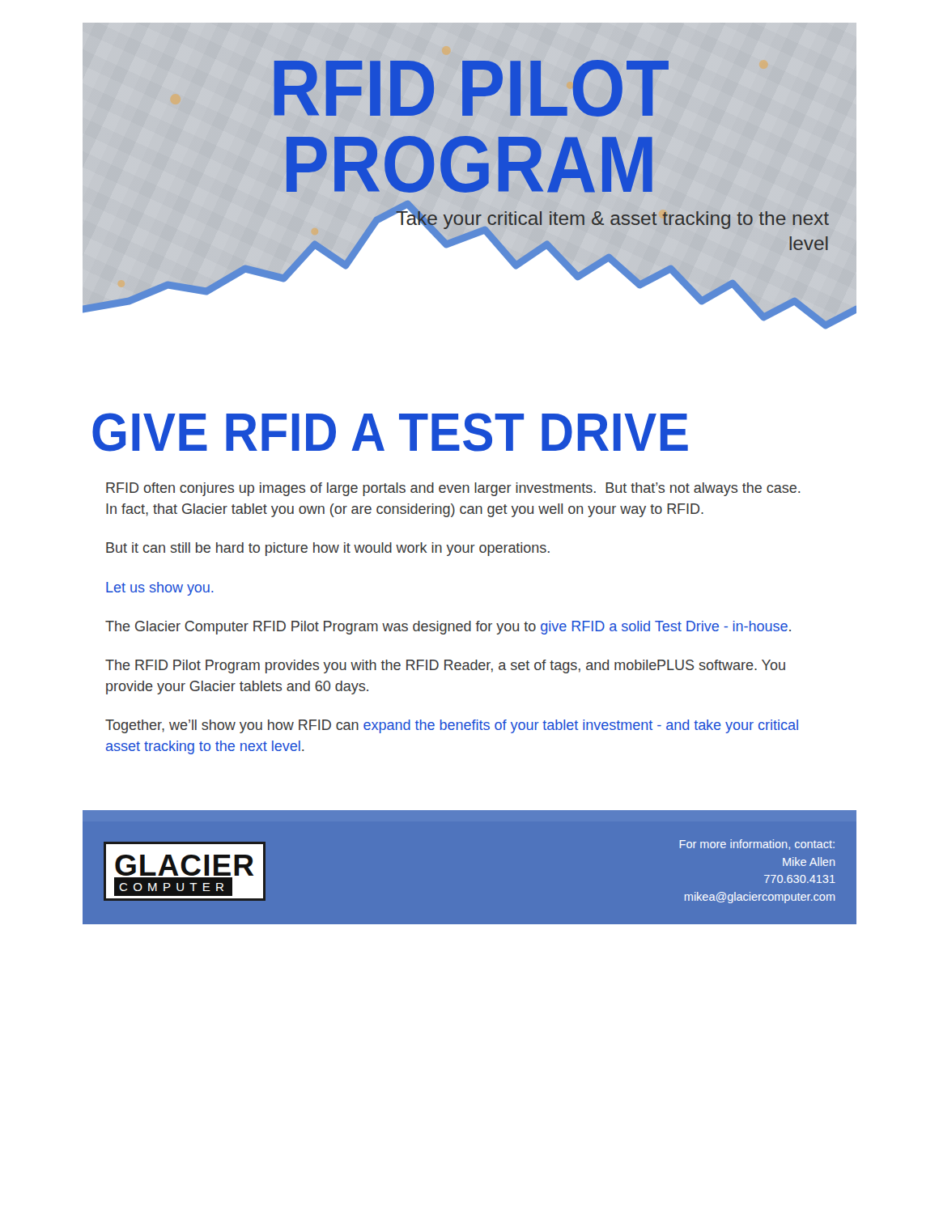RFID Pilot Program
Take your critical item & asset tracking to the next level
Give RFID a Test Drive
RFID often conjures up images of large portals and even larger investments. But that’s not always the case. In fact, that Glacier tablet you own (or are considering) can get you well on your way to RFID.
But it can still be hard to picture how it would work in your operations.
Let us show you.
The Glacier Computer RFID Pilot Program was designed for you to give RFID a solid Test Drive - in‑house.
The RFID Pilot Program provides you with the RFID Reader, a set of tags, and mobilePLUS software. You provide your Glacier tablets and 60 days.
Together, we’ll show you how RFID can expand the benefits of your tablet investment - and take your critical asset tracking to the next level.
GLACIER COMPUTER
For more information, contact:
Mike Allen
770.630.4131
mikea@glaciercomputer.com